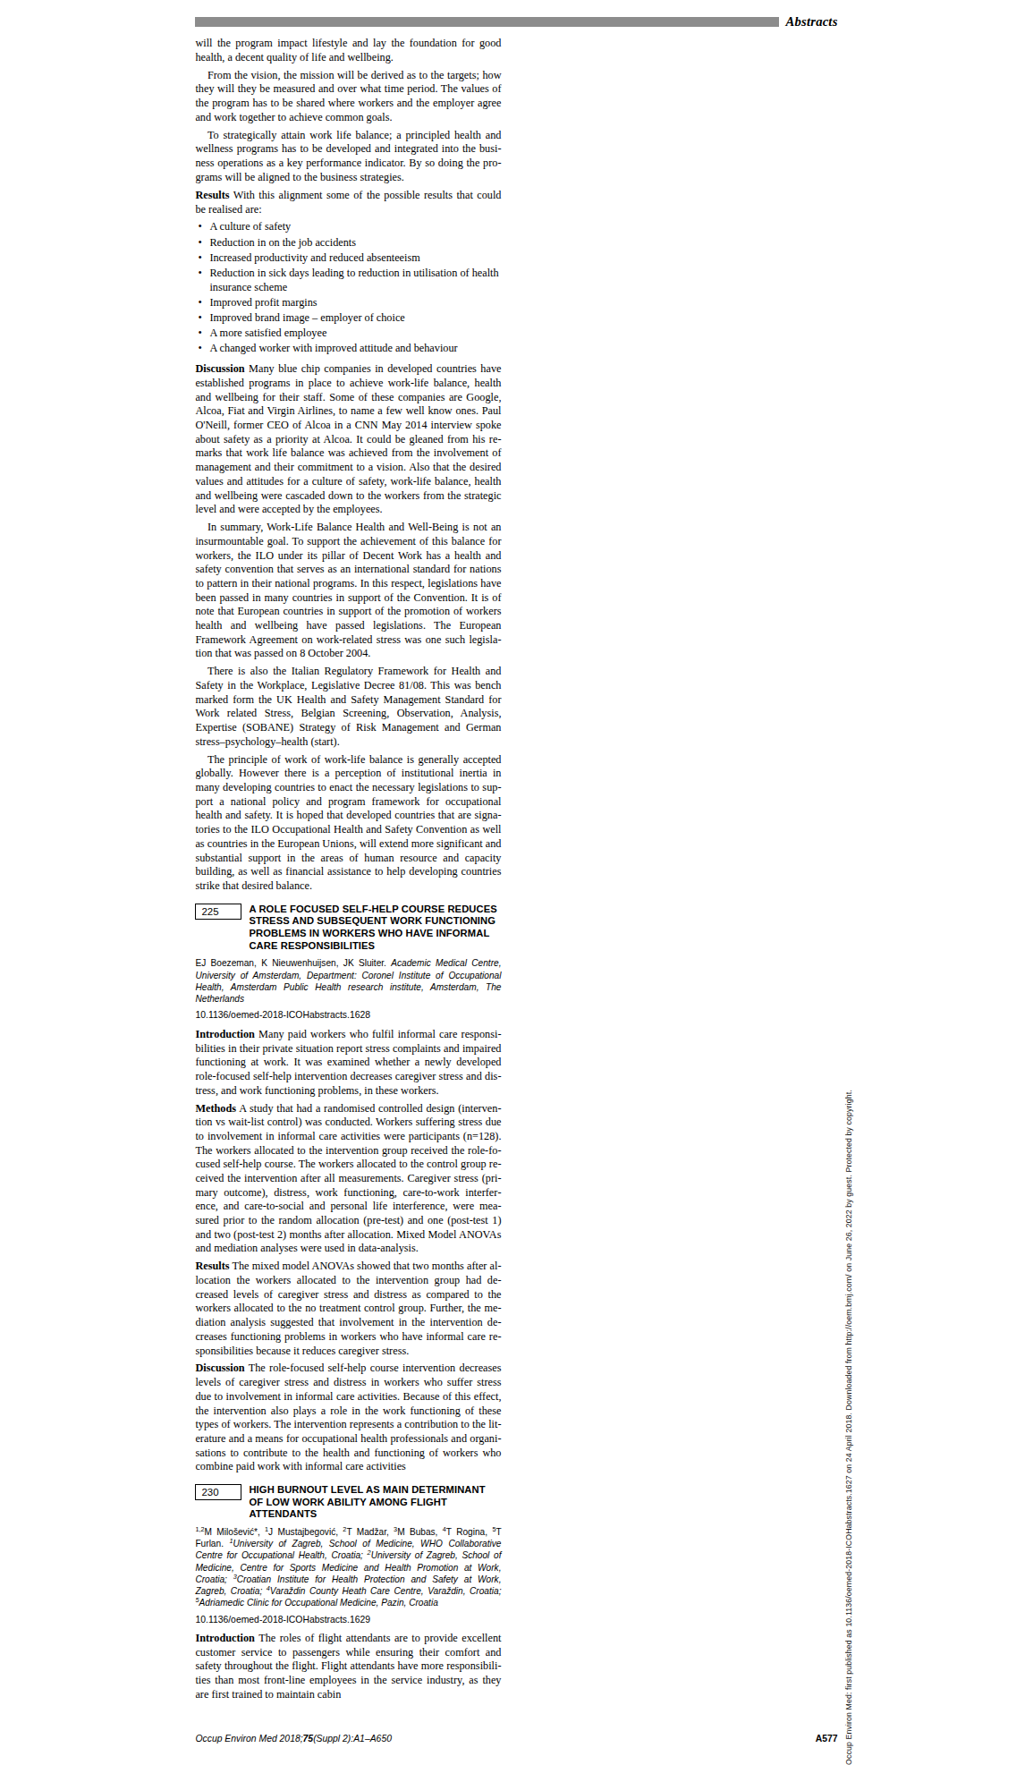Occup Environ Med: first published as 10.1136/oemed-2018-ICOHabstracts.1627 on 24 April 2018. Downloaded from http://oem.bmj.com/ on June 26, 2022 by guest. Protected by copyright.
Abstracts
will the program impact lifestyle and lay the foundation for good health, a decent quality of life and wellbeing.
From the vision, the mission will be derived as to the targets; how they will they be measured and over what time period. The values of the program has to be shared where workers and the employer agree and work together to achieve common goals.
To strategically attain work life balance; a principled health and wellness programs has to be developed and integrated into the business operations as a key performance indicator. By so doing the programs will be aligned to the business strategies.
Results With this alignment some of the possible results that could be realised are:
A culture of safety
Reduction in on the job accidents
Increased productivity and reduced absenteeism
Reduction in sick days leading to reduction in utilisation of health insurance scheme
Improved profit margins
Improved brand image – employer of choice
A more satisfied employee
A changed worker with improved attitude and behaviour
Discussion Many blue chip companies in developed countries have established programs in place to achieve work-life balance, health and wellbeing for their staff. Some of these companies are Google, Alcoa, Fiat and Virgin Airlines, to name a few well know ones. Paul O'Neill, former CEO of Alcoa in a CNN May 2014 interview spoke about safety as a priority at Alcoa. It could be gleaned from his remarks that work life balance was achieved from the involvement of management and their commitment to a vision. Also that the desired values and attitudes for a culture of safety, work-life balance, health and wellbeing were cascaded down to the workers from the strategic level and were accepted by the employees.
In summary, Work-Life Balance Health and Well-Being is not an insurmountable goal. To support the achievement of this balance for workers, the ILO under its pillar of Decent Work has a health and safety convention that serves as an international standard for nations to pattern in their national programs. In this respect, legislations have been passed in many countries in support of the Convention. It is of note that European countries in support of the promotion of workers health and wellbeing have passed legislations. The European Framework Agreement on work-related stress was one such legislation that was passed on 8 October 2004.
There is also the Italian Regulatory Framework for Health and Safety in the Workplace, Legislative Decree 81/08. This was bench marked form the UK Health and Safety Management Standard for Work related Stress, Belgian Screening, Observation, Analysis, Expertise (SOBANE) Strategy of Risk Management and German stress–psychology–health (start).
The principle of work of work-life balance is generally accepted globally. However there is a perception of institutional inertia in many developing countries to enact the necessary legislations to support a national policy and program framework for occupational health and safety. It is hoped that developed countries that are signatories to the ILO Occupational Health and Safety Convention as well as countries in the European Unions, will extend more significant and substantial support in the areas of human resource and capacity building, as well as financial assistance to help developing countries strike that desired balance.
225
A role focused self-help course reduces stress and subsequent work functioning problems in workers who have informal care responsibilities
EJ Boezeman, K Nieuwenhuijsen, JK Sluiter. Academic Medical Centre, University of Amsterdam, Department: Coronel Institute of Occupational Health, Amsterdam Public Health research institute, Amsterdam, The Netherlands
10.1136/oemed-2018-ICOHabstracts.1628
Introduction Many paid workers who fulfil informal care responsibilities in their private situation report stress complaints and impaired functioning at work. It was examined whether a newly developed role-focused self-help intervention decreases caregiver stress and distress, and work functioning problems, in these workers.
Methods A study that had a randomised controlled design (intervention vs wait-list control) was conducted. Workers suffering stress due to involvement in informal care activities were participants (n=128). The workers allocated to the intervention group received the role-focused self-help course. The workers allocated to the control group received the intervention after all measurements. Caregiver stress (primary outcome), distress, work functioning, care-to-work interference, and care-to-social and personal life interference, were measured prior to the random allocation (pre-test) and one (post-test 1) and two (post-test 2) months after allocation. Mixed Model ANOVAs and mediation analyses were used in data-analysis.
Results The mixed model ANOVAs showed that two months after allocation the workers allocated to the intervention group had decreased levels of caregiver stress and distress as compared to the workers allocated to the no treatment control group. Further, the mediation analysis suggested that involvement in the intervention decreases functioning problems in workers who have informal care responsibilities because it reduces caregiver stress.
Discussion The role-focused self-help course intervention decreases levels of caregiver stress and distress in workers who suffer stress due to involvement in informal care activities. Because of this effect, the intervention also plays a role in the work functioning of these types of workers. The intervention represents a contribution to the literature and a means for occupational health professionals and organisations to contribute to the health and functioning of workers who combine paid work with informal care activities
230
High burnout level as main determinant of low work ability among flight attendants
1,2M Milošević*, 1J Mustajbegović, 2T Madžar, 3M Bubas, 4T Rogina, 5T Furlan. 1University of Zagreb, School of Medicine, WHO Collaborative Centre for Occupational Health, Croatia; 2University of Zagreb, School of Medicine, Centre for Sports Medicine and Health Promotion at Work, Croatia; 3Croatian Institute for Health Protection and Safety at Work, Zagreb, Croatia; 4Varaždin County Heath Care Centre, Varaždin, Croatia; 5Adriamedic Clinic for Occupational Medicine, Pazin, Croatia
10.1136/oemed-2018-ICOHabstracts.1629
Introduction The roles of flight attendants are to provide excellent customer service to passengers while ensuring their comfort and safety throughout the flight. Flight attendants have more responsibilities than most front-line employees in the service industry, as they are first trained to maintain cabin
Occup Environ Med 2018;75(Suppl 2):A1–A650
A577